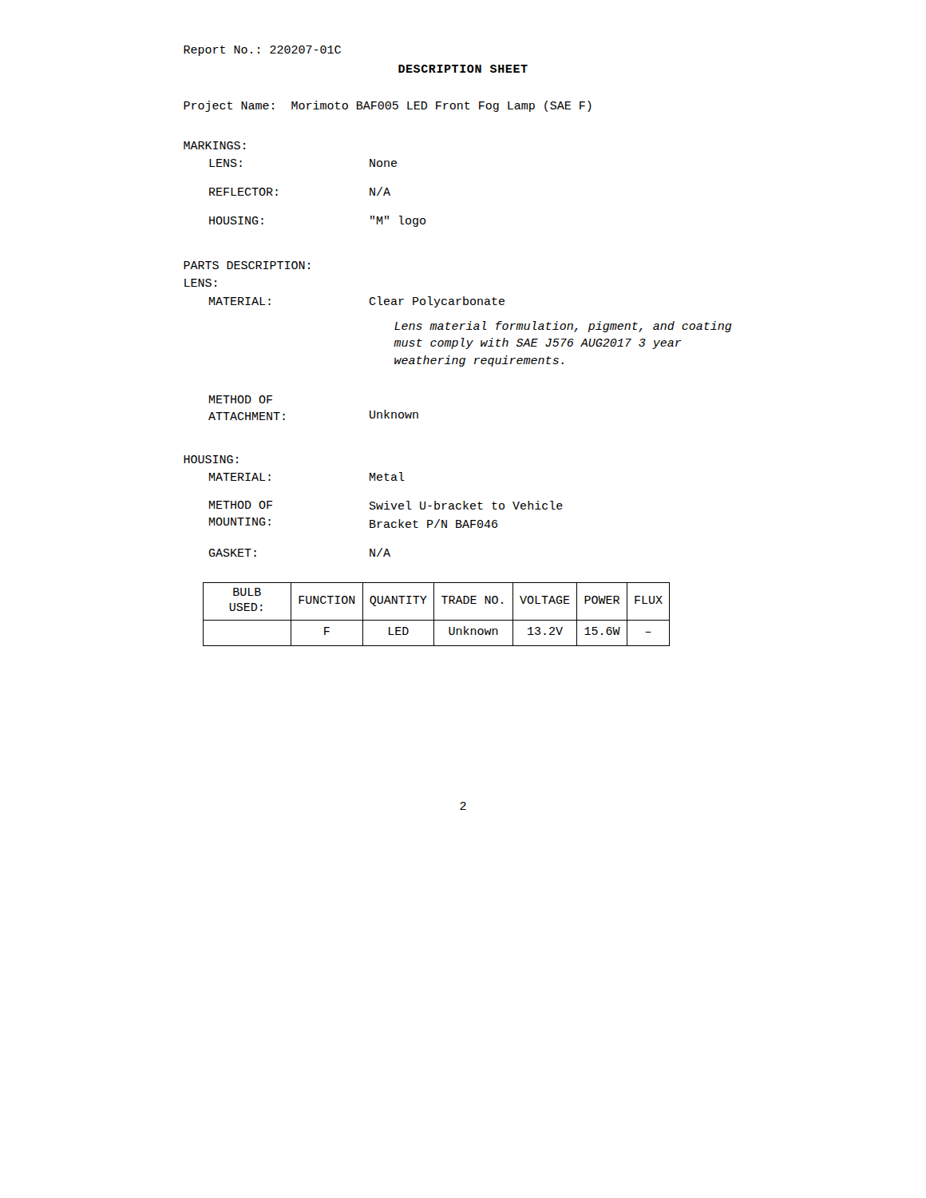Report No.: 220207-01C
DESCRIPTION SHEET
Project Name: Morimoto BAF005 LED Front Fog Lamp (SAE F)
MARKINGS:
LENS:
None
REFLECTOR:
N/A
HOUSING:
"M" logo
PARTS DESCRIPTION:
LENS:
MATERIAL:
Clear Polycarbonate
Lens material formulation, pigment, and coating must comply with SAE J576 AUG2017 3 year weathering requirements.
METHOD OF
ATTACHMENT:
Unknown
HOUSING:
MATERIAL:
Metal
METHOD OF
MOUNTING:
Swivel U-bracket to Vehicle
Bracket P/N BAF046
GASKET:
N/A
| BULB USED: | FUNCTION | QUANTITY | TRADE NO. | VOLTAGE | POWER | FLUX |
| --- | --- | --- | --- | --- | --- | --- |
| | F | LED | Unknown | 13.2V | 15.6W | – |
2